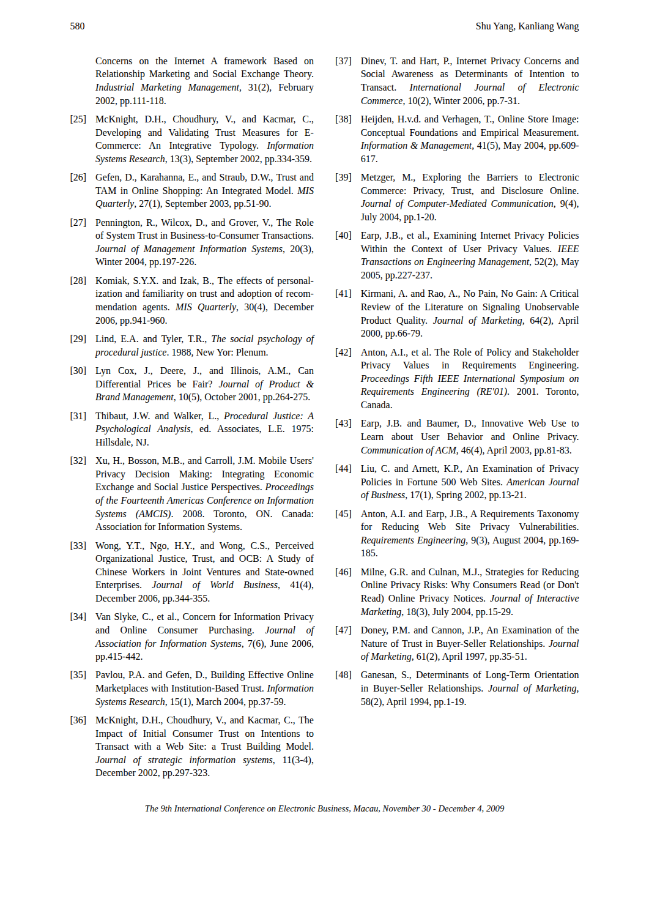580
Shu Yang, Kanliang Wang
Concerns on the Internet A framework Based on Relationship Marketing and Social Exchange Theory. Industrial Marketing Management, 31(2), February 2002, pp.111-118.
[25] McKnight, D.H., Choudhury, V., and Kacmar, C., Developing and Validating Trust Measures for E-Commerce: An Integrative Typology. Information Systems Research, 13(3), September 2002, pp.334-359.
[26] Gefen, D., Karahanna, E., and Straub, D.W., Trust and TAM in Online Shopping: An Integrated Model. MIS Quarterly, 27(1), September 2003, pp.51-90.
[27] Pennington, R., Wilcox, D., and Grover, V., The Role of System Trust in Business-to-Consumer Transactions. Journal of Management Information Systems, 20(3), Winter 2004, pp.197-226.
[28] Komiak, S.Y.X. and Izak, B., The effects of personalization and familiarity on trust and adoption of recommendation agents. MIS Quarterly, 30(4), December 2006, pp.941-960.
[29] Lind, E.A. and Tyler, T.R., The social psychology of procedural justice. 1988, New Yor: Plenum.
[30] Lyn Cox, J., Deere, J., and Illinois, A.M., Can Differential Prices be Fair? Journal of Product & Brand Management, 10(5), October 2001, pp.264-275.
[31] Thibaut, J.W. and Walker, L., Procedural Justice: A Psychological Analysis, ed. Associates, L.E. 1975: Hillsdale, NJ.
[32] Xu, H., Bosson, M.B., and Carroll, J.M. Mobile Users' Privacy Decision Making: Integrating Economic Exchange and Social Justice Perspectives. Proceedings of the Fourteenth Americas Conference on Information Systems (AMCIS). 2008. Toronto, ON. Canada: Association for Information Systems.
[33] Wong, Y.T., Ngo, H.Y., and Wong, C.S., Perceived Organizational Justice, Trust, and OCB: A Study of Chinese Workers in Joint Ventures and State-owned Enterprises. Journal of World Business, 41(4), December 2006, pp.344-355.
[34] Van Slyke, C., et al., Concern for Information Privacy and Online Consumer Purchasing. Journal of Association for Information Systems, 7(6), June 2006, pp.415-442.
[35] Pavlou, P.A. and Gefen, D., Building Effective Online Marketplaces with Institution-Based Trust. Information Systems Research, 15(1), March 2004, pp.37-59.
[36] McKnight, D.H., Choudhury, V., and Kacmar, C., The Impact of Initial Consumer Trust on Intentions to Transact with a Web Site: a Trust Building Model. Journal of strategic information systems, 11(3-4), December 2002, pp.297-323.
[37] Dinev, T. and Hart, P., Internet Privacy Concerns and Social Awareness as Determinants of Intention to Transact. International Journal of Electronic Commerce, 10(2), Winter 2006, pp.7-31.
[38] Heijden, H.v.d. and Verhagen, T., Online Store Image: Conceptual Foundations and Empirical Measurement. Information & Management, 41(5), May 2004, pp.609-617.
[39] Metzger, M., Exploring the Barriers to Electronic Commerce: Privacy, Trust, and Disclosure Online. Journal of Computer-Mediated Communication, 9(4), July 2004, pp.1-20.
[40] Earp, J.B., et al., Examining Internet Privacy Policies Within the Context of User Privacy Values. IEEE Transactions on Engineering Management, 52(2), May 2005, pp.227-237.
[41] Kirmani, A. and Rao, A., No Pain, No Gain: A Critical Review of the Literature on Signaling Unobservable Product Quality. Journal of Marketing, 64(2), April 2000, pp.66-79.
[42] Anton, A.I., et al. The Role of Policy and Stakeholder Privacy Values in Requirements Engineering. Proceedings Fifth IEEE International Symposium on Requirements Engineering (RE'01). 2001. Toronto, Canada.
[43] Earp, J.B. and Baumer, D., Innovative Web Use to Learn about User Behavior and Online Privacy. Communication of ACM, 46(4), April 2003, pp.81-83.
[44] Liu, C. and Arnett, K.P., An Examination of Privacy Policies in Fortune 500 Web Sites. American Journal of Business, 17(1), Spring 2002, pp.13-21.
[45] Anton, A.I. and Earp, J.B., A Requirements Taxonomy for Reducing Web Site Privacy Vulnerabilities. Requirements Engineering, 9(3), August 2004, pp.169-185.
[46] Milne, G.R. and Culnan, M.J., Strategies for Reducing Online Privacy Risks: Why Consumers Read (or Don't Read) Online Privacy Notices. Journal of Interactive Marketing, 18(3), July 2004, pp.15-29.
[47] Doney, P.M. and Cannon, J.P., An Examination of the Nature of Trust in Buyer-Seller Relationships. Journal of Marketing, 61(2), April 1997, pp.35-51.
[48] Ganesan, S., Determinants of Long-Term Orientation in Buyer-Seller Relationships. Journal of Marketing, 58(2), April 1994, pp.1-19.
The 9th International Conference on Electronic Business, Macau, November 30 - December 4, 2009